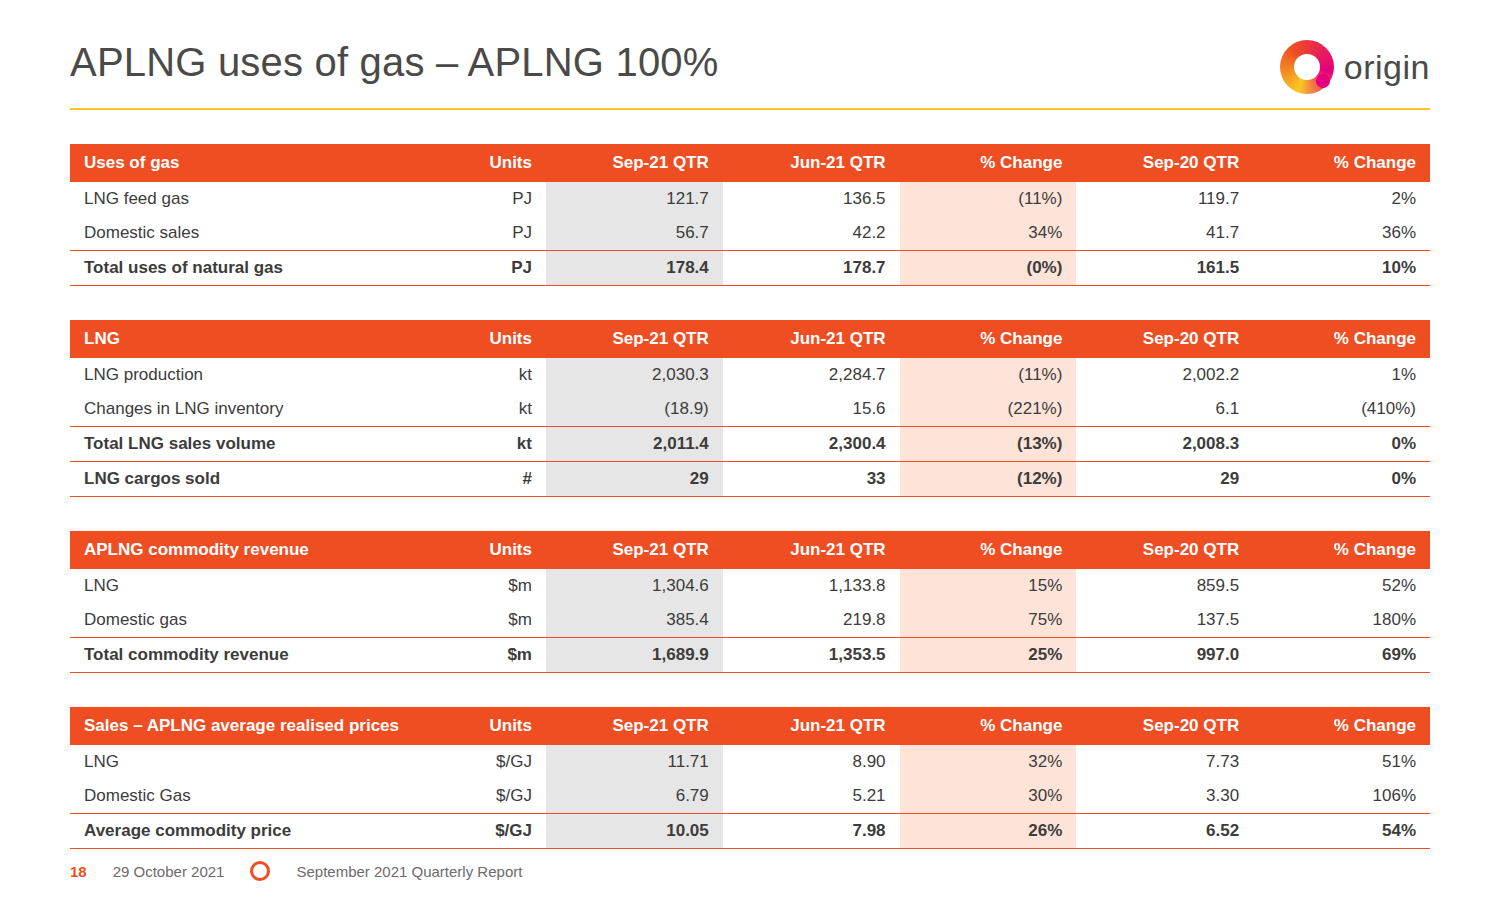APLNG uses of gas – APLNG 100%
origin
| Uses of gas | Units | Sep-21 QTR | Jun-21 QTR | % Change | Sep-20 QTR | % Change |
| --- | --- | --- | --- | --- | --- | --- |
| LNG feed gas | PJ | 121.7 | 136.5 | (11%) | 119.7 | 2% |
| Domestic sales | PJ | 56.7 | 42.2 | 34% | 41.7 | 36% |
| Total uses of natural gas | PJ | 178.4 | 178.7 | (0%) | 161.5 | 10% |
| LNG | Units | Sep-21 QTR | Jun-21 QTR | % Change | Sep-20 QTR | % Change |
| --- | --- | --- | --- | --- | --- | --- |
| LNG production | kt | 2,030.3 | 2,284.7 | (11%) | 2,002.2 | 1% |
| Changes in LNG inventory | kt | (18.9) | 15.6 | (221%) | 6.1 | (410%) |
| Total LNG sales volume | kt | 2,011.4 | 2,300.4 | (13%) | 2,008.3 | 0% |
| LNG cargos sold | # | 29 | 33 | (12%) | 29 | 0% |
| APLNG commodity revenue | Units | Sep-21 QTR | Jun-21 QTR | % Change | Sep-20 QTR | % Change |
| --- | --- | --- | --- | --- | --- | --- |
| LNG | $m | 1,304.6 | 1,133.8 | 15% | 859.5 | 52% |
| Domestic gas | $m | 385.4 | 219.8 | 75% | 137.5 | 180% |
| Total commodity revenue | $m | 1,689.9 | 1,353.5 | 25% | 997.0 | 69% |
| Sales – APLNG average realised prices | Units | Sep-21 QTR | Jun-21 QTR | % Change | Sep-20 QTR | % Change |
| --- | --- | --- | --- | --- | --- | --- |
| LNG | $/GJ | 11.71 | 8.90 | 32% | 7.73 | 51% |
| Domestic Gas | $/GJ | 6.79 | 5.21 | 30% | 3.30 | 106% |
| Average commodity price | $/GJ | 10.05 | 7.98 | 26% | 6.52 | 54% |
18 29 October 2021 September 2021 Quarterly Report